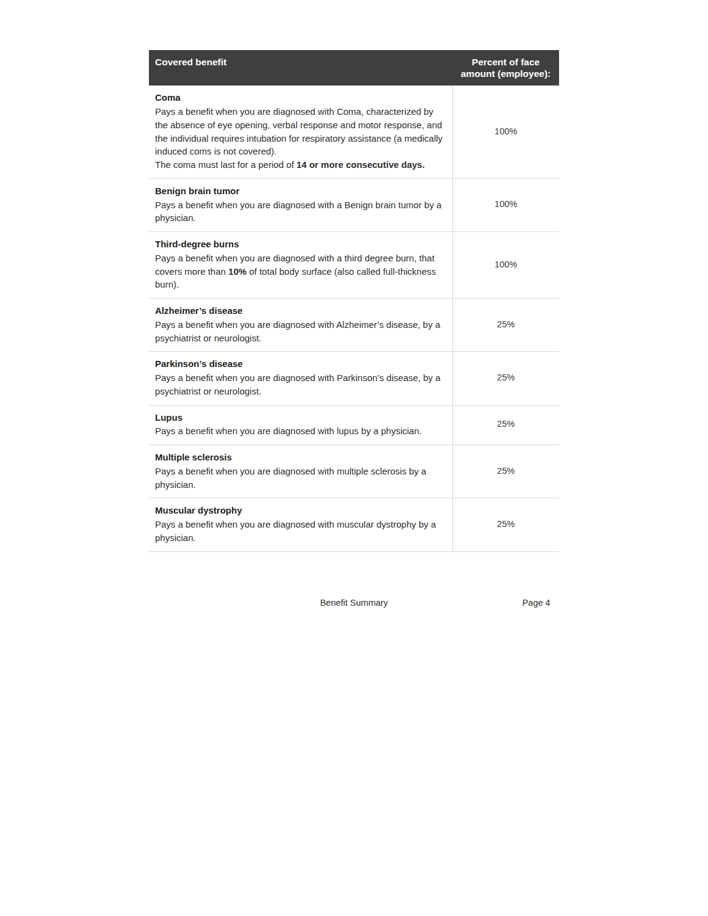| Covered benefit | Percent of face amount (employee): |
| --- | --- |
| Coma Pays a benefit when you are diagnosed with Coma, characterized by the absence of eye opening, verbal response and motor response, and the individual requires intubation for respiratory assistance (a medically induced coms is not covered). The coma must last for a period of 14 or more consecutive days. | 100% |
| Benign brain tumor Pays a benefit when you are diagnosed with a Benign brain tumor by a physician. | 100% |
| Third-degree burns Pays a benefit when you are diagnosed with a third degree burn, that covers more than 10% of total body surface (also called full-thickness burn). | 100% |
| Alzheimer’s disease Pays a benefit when you are diagnosed with Alzheimer’s disease, by a psychiatrist or neurologist. | 25% |
| Parkinson’s disease Pays a benefit when you are diagnosed with Parkinson’s disease, by a psychiatrist or neurologist. | 25% |
| Lupus Pays a benefit when you are diagnosed with lupus by a physician. | 25% |
| Multiple sclerosis Pays a benefit when you are diagnosed with multiple sclerosis by a physician. | 25% |
| Muscular dystrophy Pays a benefit when you are diagnosed with muscular dystrophy by a physician. | 25% |
Benefit Summary
Page 4